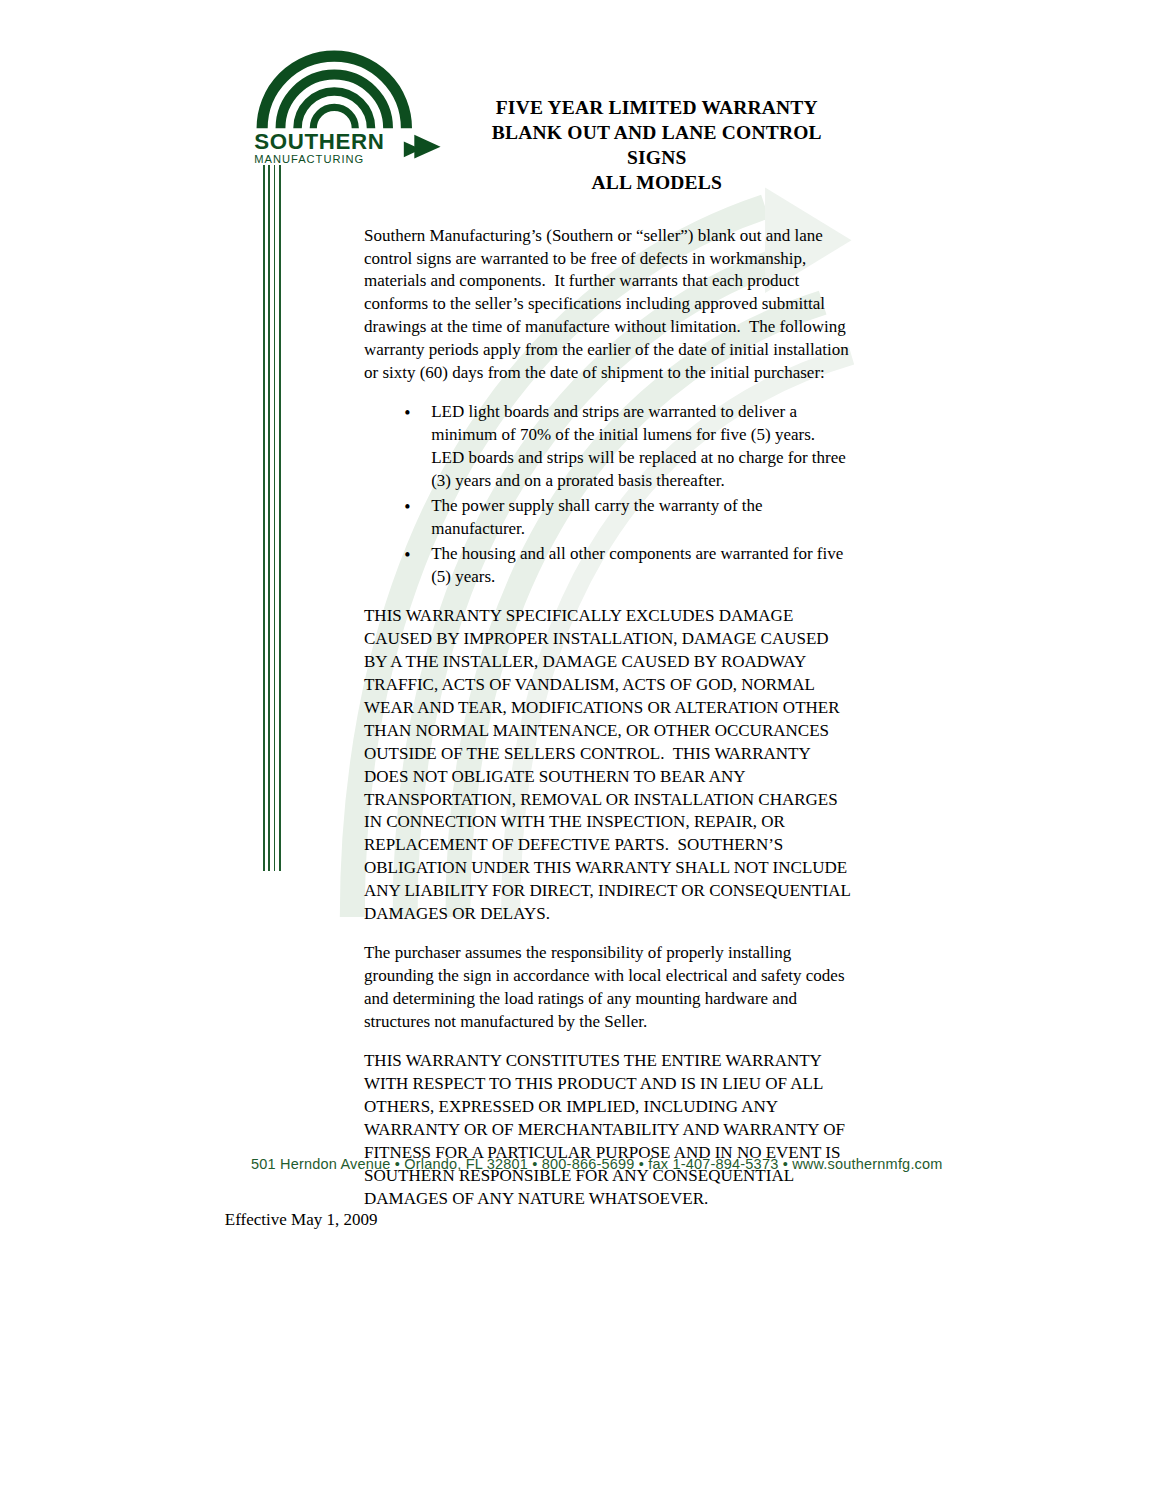SOUTHERN MANUFACTURING
FIVE YEAR LIMITED WARRANTY
BLANK OUT AND LANE CONTROL SIGNS
ALL MODELS
Southern Manufacturing’s (Southern or “seller”) blank out and lane control signs are warranted to be free of defects in workmanship, materials and components. It further warrants that each product conforms to the seller’s specifications including approved submittal drawings at the time of manufacture without limitation. The following warranty periods apply from the earlier of the date of initial installation or sixty (60) days from the date of shipment to the initial purchaser:
LED light boards and strips are warranted to deliver a minimum of 70% of the initial lumens for five (5) years. LED boards and strips will be replaced at no charge for three (3) years and on a prorated basis thereafter.
The power supply shall carry the warranty of the manufacturer.
The housing and all other components are warranted for five (5) years.
THIS WARRANTY SPECIFICALLY EXCLUDES DAMAGE CAUSED BY IMPROPER INSTALLATION, DAMAGE CAUSED BY A THE INSTALLER, DAMAGE CAUSED BY ROADWAY TRAFFIC, ACTS OF VANDALISM, ACTS OF GOD, NORMAL WEAR AND TEAR, MODIFICATIONS OR ALTERATION OTHER THAN NORMAL MAINTENANCE, OR OTHER OCCURANCES OUTSIDE OF THE SELLERS CONTROL. THIS WARRANTY DOES NOT OBLIGATE SOUTHERN TO BEAR ANY TRANSPORTATION, REMOVAL OR INSTALLATION CHARGES IN CONNECTION WITH THE INSPECTION, REPAIR, OR REPLACEMENT OF DEFECTIVE PARTS. SOUTHERN’S OBLIGATION UNDER THIS WARRANTY SHALL NOT INCLUDE ANY LIABILITY FOR DIRECT, INDIRECT OR CONSEQUENTIAL DAMAGES OR DELAYS.
The purchaser assumes the responsibility of properly installing grounding the sign in accordance with local electrical and safety codes and determining the load ratings of any mounting hardware and structures not manufactured by the Seller.
THIS WARRANTY CONSTITUTES THE ENTIRE WARRANTY WITH RESPECT TO THIS PRODUCT AND IS IN LIEU OF ALL OTHERS, EXPRESSED OR IMPLIED, INCLUDING ANY WARRANTY OR OF MERCHANTABILITY AND WARRANTY OF FITNESS FOR A PARTICULAR PURPOSE AND IN NO EVENT IS SOUTHERN RESPONSIBLE FOR ANY CONSEQUENTIAL DAMAGES OF ANY NATURE WHATSOEVER.
501 Herndon Avenue • Orlando, FL 32801 • 800-866-5699 • fax 1-407-894-5373 • www.southernmfg.com
Effective May 1, 2009